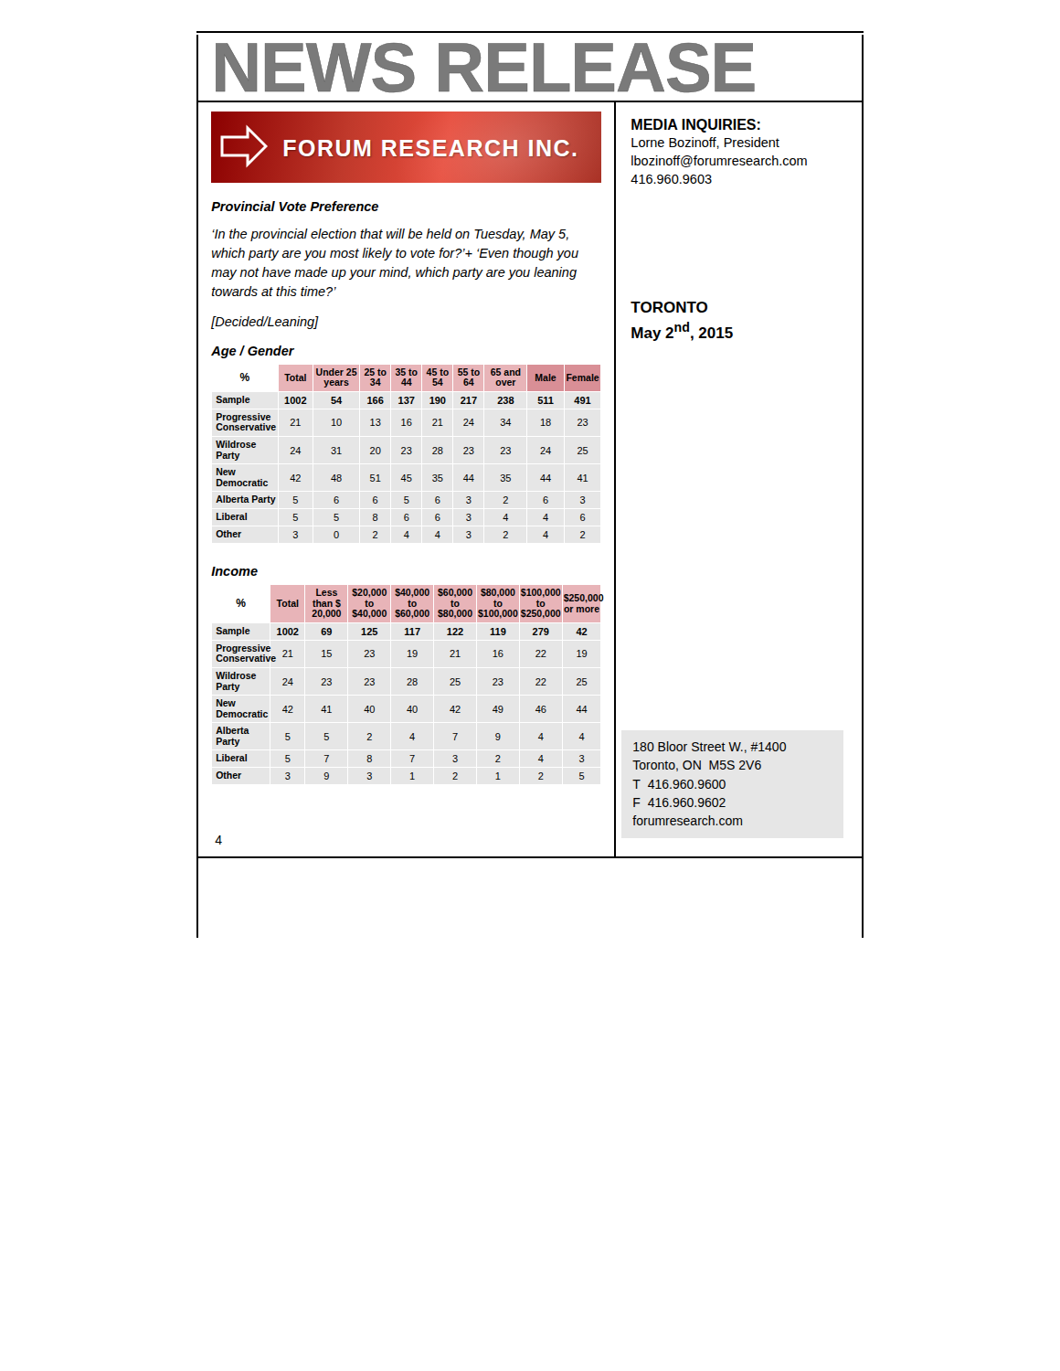NEWS RELEASE
FORUM RESEARCH INC.
Provincial Vote Preference
‘In the provincial election that will be held on Tuesday, May 5, which party are you most likely to vote for?’+ ‘Even though you may not have made up your mind, which party are you leaning towards at this time?’
[Decided/Leaning]
Age / Gender
| % | Total | Under 25 years | 25 to 34 | 35 to 44 | 45 to 54 | 55 to 64 | 65 and over | Male | Female |
| --- | --- | --- | --- | --- | --- | --- | --- | --- | --- |
| Sample | 1002 | 54 | 166 | 137 | 190 | 217 | 238 | 511 | 491 |
| Progressive Conservative | 21 | 10 | 13 | 16 | 21 | 24 | 34 | 18 | 23 |
| Wildrose Party | 24 | 31 | 20 | 23 | 28 | 23 | 23 | 24 | 25 |
| New Democratic | 42 | 48 | 51 | 45 | 35 | 44 | 35 | 44 | 41 |
| Alberta Party | 5 | 6 | 6 | 5 | 6 | 3 | 2 | 6 | 3 |
| Liberal | 5 | 5 | 8 | 6 | 6 | 3 | 4 | 4 | 6 |
| Other | 3 | 0 | 2 | 4 | 4 | 3 | 2 | 4 | 2 |
Income
| % | Total | Less than $ 20,000 | $20,000 to $40,000 | $40,000 to $60,000 | $60,000 to $80,000 | $80,000 to $100,000 | $100,000 to $250,000 | $250,000 or more |
| --- | --- | --- | --- | --- | --- | --- | --- | --- |
| Sample | 1002 | 69 | 125 | 117 | 122 | 119 | 279 | 42 |
| Progressive Conservative | 21 | 15 | 23 | 19 | 21 | 16 | 22 | 19 |
| Wildrose Party | 24 | 23 | 23 | 28 | 25 | 23 | 22 | 25 |
| New Democratic | 42 | 41 | 40 | 40 | 42 | 49 | 46 | 44 |
| Alberta Party | 5 | 5 | 2 | 4 | 7 | 9 | 4 | 4 |
| Liberal | 5 | 7 | 8 | 7 | 3 | 2 | 4 | 3 |
| Other | 3 | 9 | 3 | 1 | 2 | 1 | 2 | 5 |
4
MEDIA INQUIRIES:
Lorne Bozinoff, President
lbozinoff@forumresearch.com
416.960.9603
TORONTO
May 2nd, 2015
180 Bloor Street W., #1400
Toronto, ON M5S 2V6
T 416.960.9600
F 416.960.9602
forumresearch.com